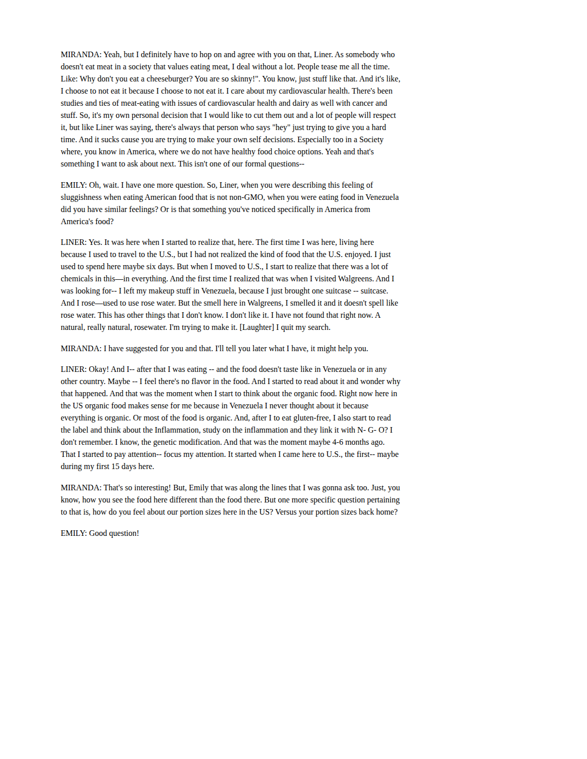MIRANDA: Yeah, but I definitely have to hop on and agree with you on that, Liner. As somebody who doesn't eat meat in a society that values eating meat, I deal without a lot. People tease me all the time. Like: Why don't you eat a cheeseburger? You are so skinny!". You know, just stuff like that. And it's like, I choose to not eat it because I choose to not eat it. I care about my cardiovascular health. There's been studies and ties of meat-eating with issues of cardiovascular health and dairy as well with cancer and stuff. So, it's my own personal decision that I would like to cut them out and a lot of people will respect it, but like Liner was saying, there's always that person who says "hey" just trying to give you a hard time. And it sucks cause you are trying to make your own self decisions. Especially too in a Society where, you know in America, where we do not have healthy food choice options. Yeah and that's something I want to ask about next. This isn't one of our formal questions--
EMILY: Oh, wait. I have one more question. So, Liner, when you were describing this feeling of sluggishness when eating American food that is not non-GMO, when you were eating food in Venezuela did you have similar feelings? Or is that something you've noticed specifically in America from America's food?
LINER: Yes. It was here when I started to realize that, here. The first time I was here, living here because I used to travel to the U.S., but I had not realized the kind of food that the U.S. enjoyed. I just used to spend here maybe six days. But when I moved to U.S., I start to realize that there was a lot of chemicals in this—in everything. And the first time I realized that was when I visited Walgreens. And I was looking for-- I left my makeup stuff in Venezuela, because I just brought one suitcase -- suitcase. And I rose—used to use rose water. But the smell here in Walgreens, I smelled it and it doesn't spell like rose water. This has other things that I don't know. I don't like it. I have not found that right now. A natural, really natural, rosewater. I'm trying to make it. [Laughter] I quit my search.
MIRANDA: I have suggested for you and that. I'll tell you later what I have, it might help you.
LINER: Okay! And I-- after that I was eating -- and the food doesn't taste like in Venezuela or in any other country. Maybe -- I feel there's no flavor in the food. And I started to read about it and wonder why that happened. And that was the moment when I start to think about the organic food. Right now here in the US organic food makes sense for me because in Venezuela I never thought about it because everything is organic. Or most of the food is organic. And, after I to eat gluten-free, I also start to read the label and think about the Inflammation, study on the inflammation and they link it with N- G- O? I don't remember. I know, the genetic modification. And that was the moment maybe 4-6 months ago. That I started to pay attention-- focus my attention. It started when I came here to U.S., the first-- maybe during my first 15 days here.
MIRANDA: That's so interesting! But, Emily that was along the lines that I was gonna ask too. Just, you know, how you see the food here different than the food there. But one more specific question pertaining to that is, how do you feel about our portion sizes here in the US? Versus your portion sizes back home?
EMILY: Good question!